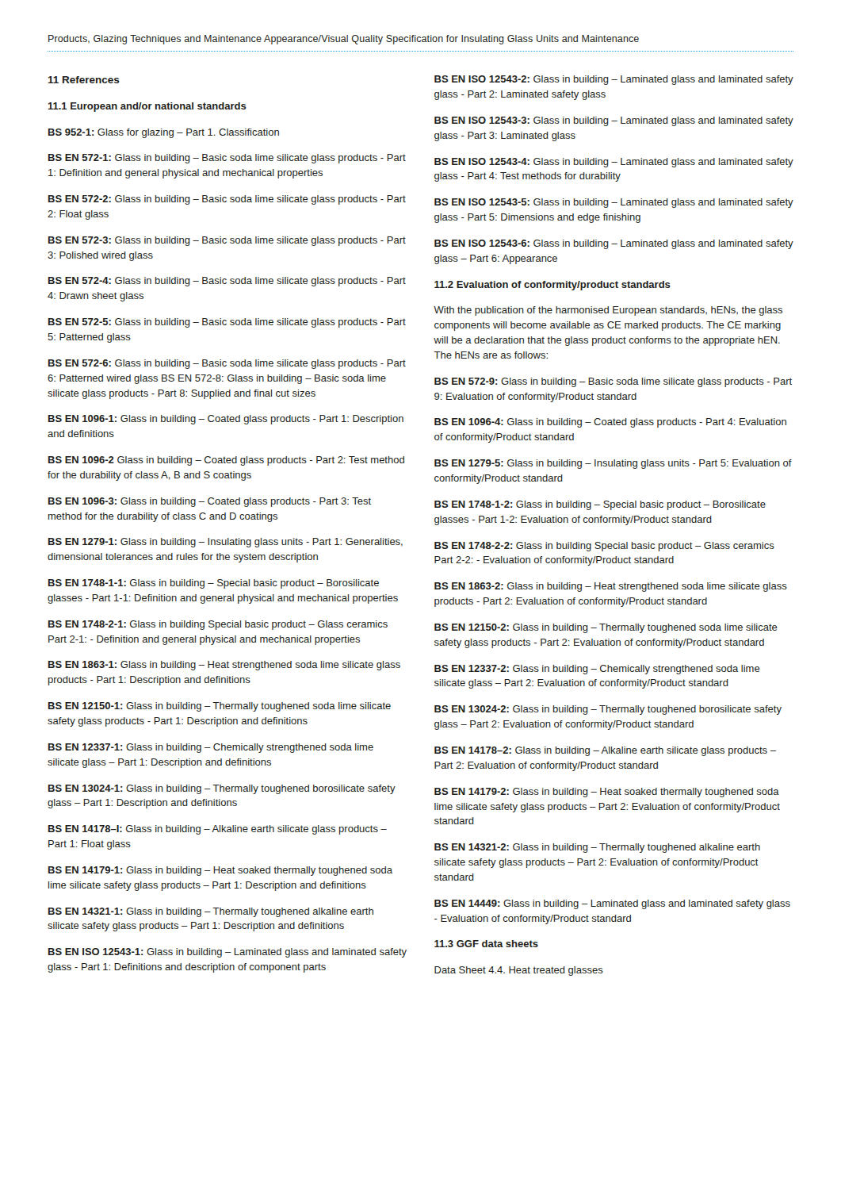Products, Glazing Techniques and Maintenance Appearance/Visual Quality Specification for Insulating Glass Units and Maintenance
11 References
11.1 European and/or national standards
BS 952-1: Glass for glazing – Part 1. Classification
BS EN 572-1: Glass in building – Basic soda lime silicate glass products - Part 1: Definition and general physical and mechanical properties
BS EN 572-2: Glass in building – Basic soda lime silicate glass products - Part 2: Float glass
BS EN 572-3: Glass in building – Basic soda lime silicate glass products - Part 3: Polished wired glass
BS EN 572-4: Glass in building – Basic soda lime silicate glass products - Part 4: Drawn sheet glass
BS EN 572-5: Glass in building – Basic soda lime silicate glass products - Part 5: Patterned glass
BS EN 572-6: Glass in building – Basic soda lime silicate glass products - Part 6: Patterned wired glass BS EN 572-8: Glass in building – Basic soda lime silicate glass products - Part 8: Supplied and final cut sizes
BS EN 1096-1: Glass in building – Coated glass products - Part 1: Description and definitions
BS EN 1096-2 Glass in building – Coated glass products - Part 2: Test method for the durability of class A, B and S coatings
BS EN 1096-3: Glass in building – Coated glass products - Part 3: Test method for the durability of class C and D coatings
BS EN 1279-1: Glass in building – Insulating glass units - Part 1: Generalities, dimensional tolerances and rules for the system description
BS EN 1748-1-1: Glass in building – Special basic product – Borosilicate glasses - Part 1-1: Definition and general physical and mechanical properties
BS EN 1748-2-1: Glass in building Special basic product – Glass ceramics Part 2-1: - Definition and general physical and mechanical properties
BS EN 1863-1: Glass in building – Heat strengthened soda lime silicate glass products - Part 1: Description and definitions
BS EN 12150-1: Glass in building – Thermally toughened soda lime silicate safety glass products - Part 1: Description and definitions
BS EN 12337-1: Glass in building – Chemically strengthened soda lime silicate glass – Part 1: Description and definitions
BS EN 13024-1: Glass in building – Thermally toughened borosilicate safety glass – Part 1: Description and definitions
BS EN 14178–I: Glass in building – Alkaline earth silicate glass products – Part 1: Float glass
BS EN 14179-1: Glass in building – Heat soaked thermally toughened soda lime silicate safety glass products – Part 1: Description and definitions
BS EN 14321-1: Glass in building – Thermally toughened alkaline earth silicate safety glass products – Part 1: Description and definitions
BS EN ISO 12543-1: Glass in building – Laminated glass and laminated safety glass - Part 1: Definitions and description of component parts
BS EN ISO 12543-2: Glass in building – Laminated glass and laminated safety glass - Part 2: Laminated safety glass
BS EN ISO 12543-3: Glass in building – Laminated glass and laminated safety glass - Part 3: Laminated glass
BS EN ISO 12543-4: Glass in building – Laminated glass and laminated safety glass - Part 4: Test methods for durability
BS EN ISO 12543-5: Glass in building – Laminated glass and laminated safety glass - Part 5: Dimensions and edge finishing
BS EN ISO 12543-6: Glass in building – Laminated glass and laminated safety glass – Part 6: Appearance
11.2 Evaluation of conformity/product standards
With the publication of the harmonised European standards, hENs, the glass components will become available as CE marked products. The CE marking will be a declaration that the glass product conforms to the appropriate hEN.
The hENs are as follows:
BS EN 572-9: Glass in building – Basic soda lime silicate glass products - Part 9: Evaluation of conformity/Product standard
BS EN 1096-4: Glass in building – Coated glass products - Part 4: Evaluation of conformity/Product standard
BS EN 1279-5: Glass in building – Insulating glass units - Part 5: Evaluation of conformity/Product standard
BS EN 1748-1-2: Glass in building – Special basic product – Borosilicate glasses - Part 1-2: Evaluation of conformity/Product standard
BS EN 1748-2-2: Glass in building Special basic product – Glass ceramics Part 2-2: - Evaluation of conformity/Product standard
BS EN 1863-2: Glass in building – Heat strengthened soda lime silicate glass products - Part 2: Evaluation of conformity/Product standard
BS EN 12150-2: Glass in building – Thermally toughened soda lime silicate safety glass products - Part 2: Evaluation of conformity/Product standard
BS EN 12337-2: Glass in building – Chemically strengthened soda lime silicate glass – Part 2: Evaluation of conformity/Product standard
BS EN 13024-2: Glass in building – Thermally toughened borosilicate safety glass – Part 2: Evaluation of conformity/Product standard
BS EN 14178–2: Glass in building – Alkaline earth silicate glass products – Part 2: Evaluation of conformity/Product standard
BS EN 14179-2: Glass in building – Heat soaked thermally toughened soda lime silicate safety glass products – Part 2: Evaluation of conformity/Product standard
BS EN 14321-2: Glass in building – Thermally toughened alkaline earth silicate safety glass products – Part 2: Evaluation of conformity/Product standard
BS EN 14449: Glass in building – Laminated glass and laminated safety glass - Evaluation of conformity/Product standard
11.3 GGF data sheets
Data Sheet 4.4. Heat treated glasses